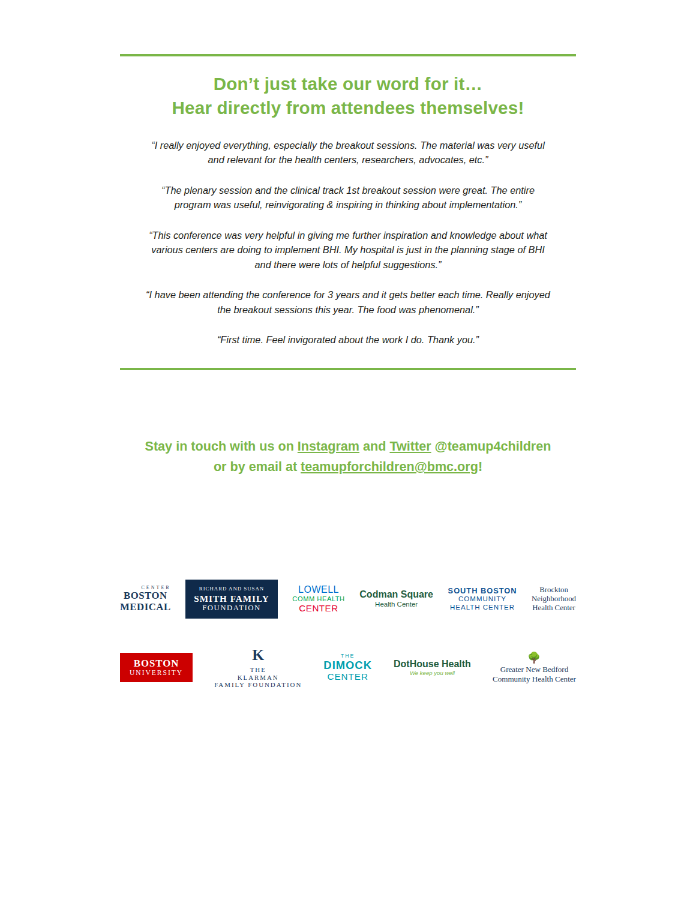Don’t just take our word for it… Hear directly from attendees themselves!
“I really enjoyed everything, especially the breakout sessions. The material was very useful and relevant for the health centers, researchers, advocates, etc.”
“The plenary session and the clinical track 1st breakout session were great. The entire program was useful, reinvigorating & inspiring in thinking about implementation.”
“This conference was very helpful in giving me further inspiration and knowledge about what various centers are doing to implement BHI. My hospital is just in the planning stage of BHI and there were lots of helpful suggestions.”
“I have been attending the conference for 3 years and it gets better each time. Really enjoyed the breakout sessions this year. The food was phenomenal.”
“First time. Feel invigorated about the work I do. Thank you.”
Stay in touch with us on Instagram and Twitter @teamup4children
or by email at teamupforchildren@bmc.org!
CENTER BOSTON MEDICAL
RICHARD AND SUSAN SMITH FAMILY FOUNDATION
LOWELL COMM HEALTH CENTER
Codman Square Health Center
SOUTH BOSTON COMMUNITY HEALTH CENTER
Brockton Neighborhood Health Center
BOSTON UNIVERSITY
K THE KLARMAN FAMILY FOUNDATION
THE DIMOCK CENTER
DotHouse Health We keep you well
🌳 Greater New Bedford Community Health Center